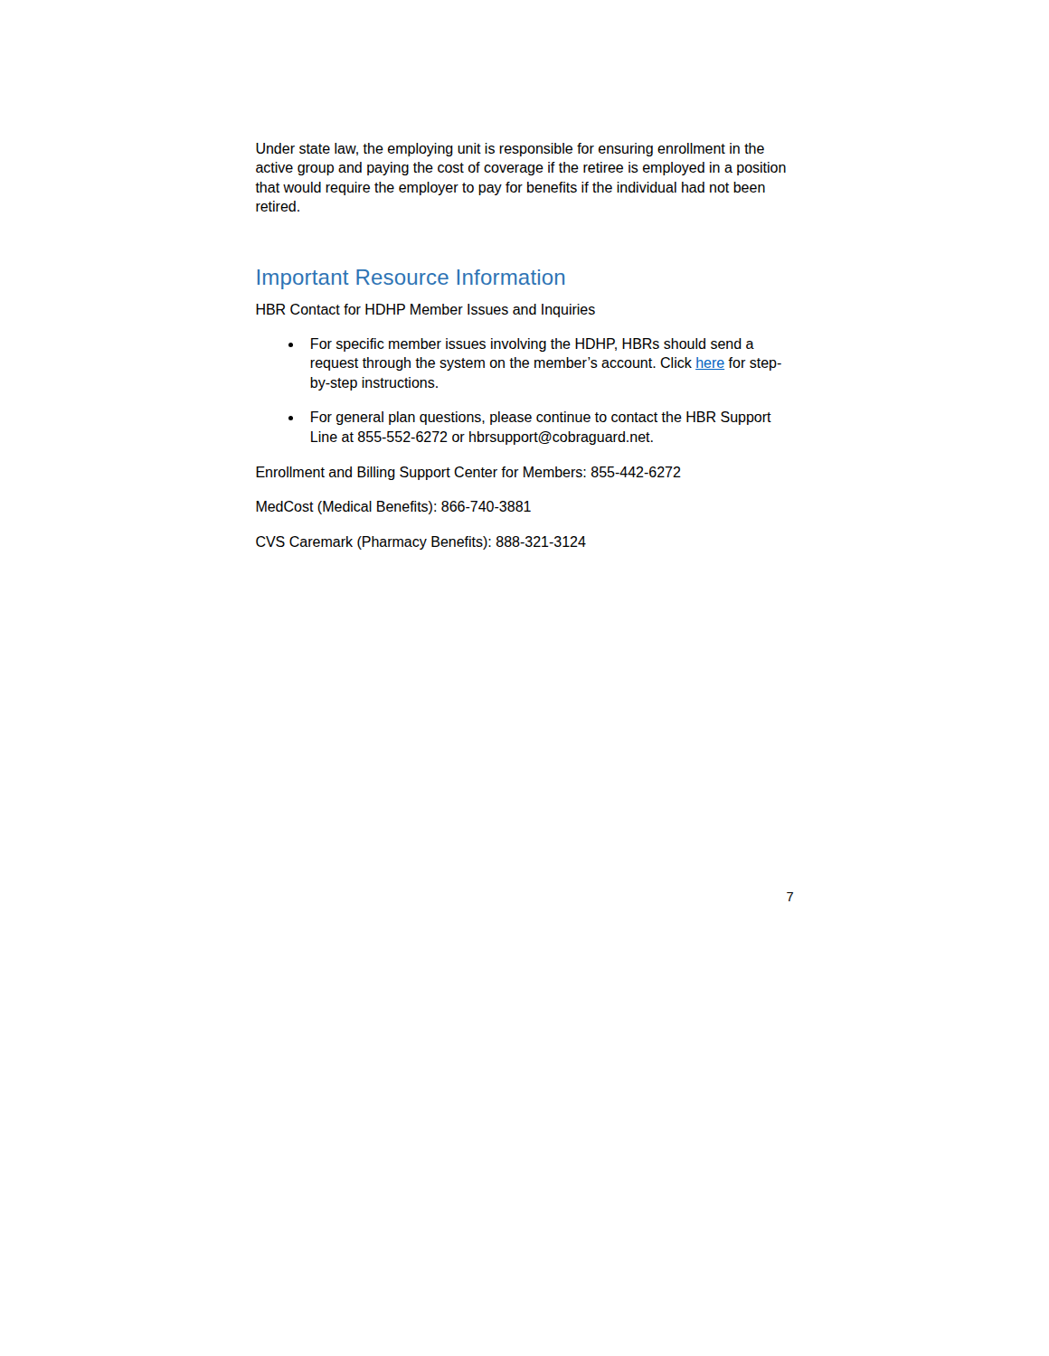Under state law, the employing unit is responsible for ensuring enrollment in the active group and paying the cost of coverage if the retiree is employed in a position that would require the employer to pay for benefits if the individual had not been retired.
Important Resource Information
HBR Contact for HDHP Member Issues and Inquiries
For specific member issues involving the HDHP, HBRs should send a request through the system on the member’s account. Click here for step-by-step instructions.
For general plan questions, please continue to contact the HBR Support Line at 855-552-6272 or hbrsupport@cobraguard.net.
Enrollment and Billing Support Center for Members: 855-442-6272
MedCost (Medical Benefits): 866-740-3881
CVS Caremark (Pharmacy Benefits): 888-321-3124
7